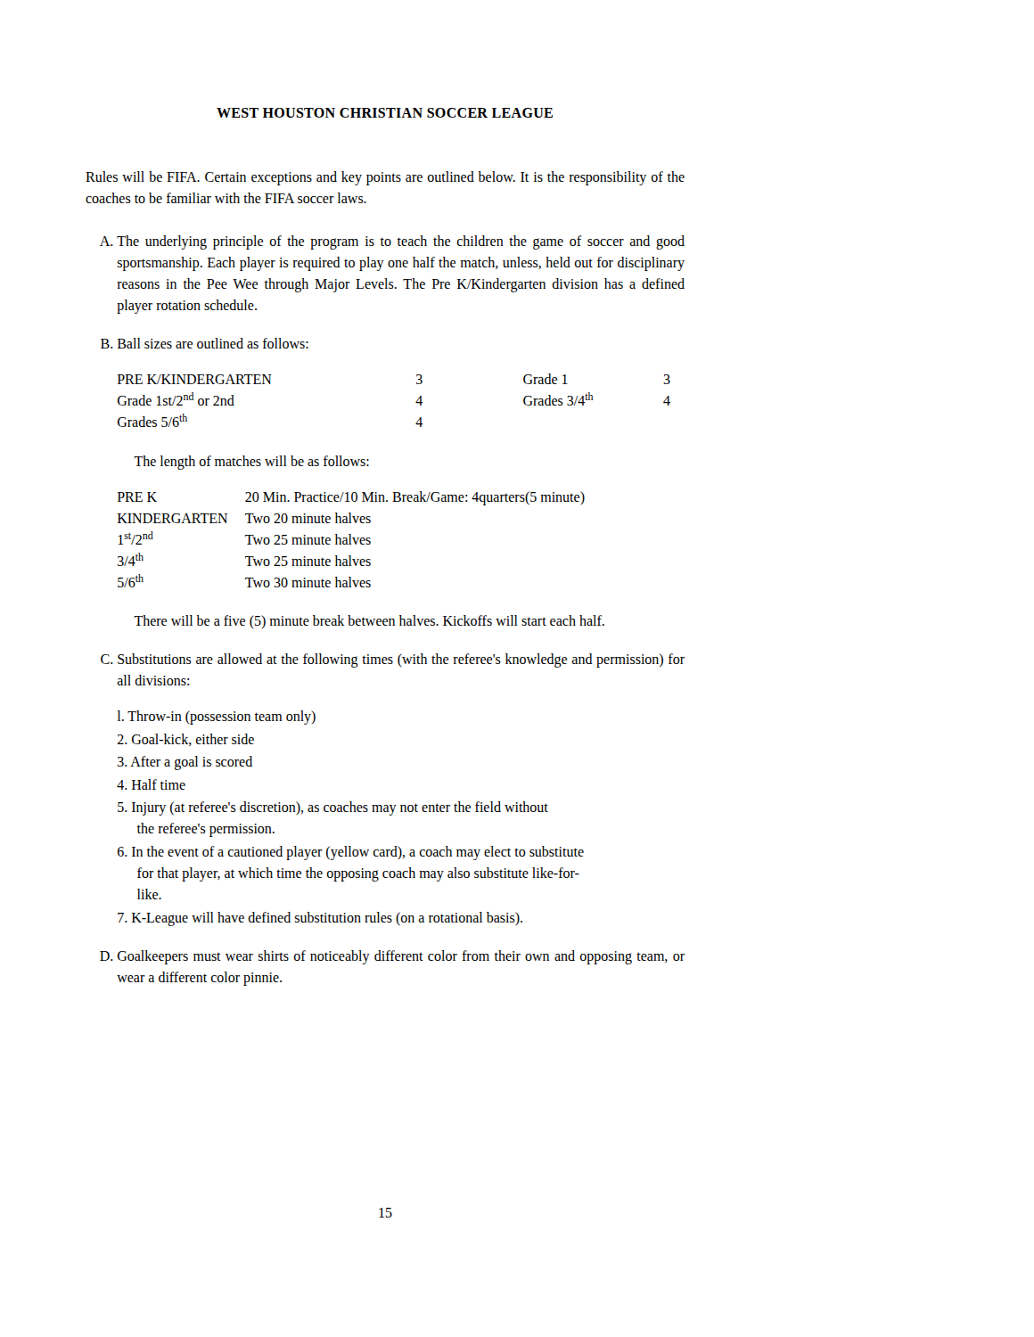WEST HOUSTON CHRISTIAN SOCCER LEAGUE
Rules will be FIFA. Certain exceptions and key points are outlined below. It is the responsibility of the coaches to be familiar with the FIFA soccer laws.
The underlying principle of the program is to teach the children the game of soccer and good sportsmanship. Each player is required to play one half the match, unless, held out for disciplinary reasons in the Pee Wee through Major Levels. The Pre K/Kindergarten division has a defined player rotation schedule.
Ball sizes are outlined as follows:
| PRE K/KINDERGARTEN | 3 | Grade 1 | 3 |
| Grade 1st/2 nd or 2nd | 4 | Grades 3/4 th | 4 |
| Grades 5/6 th | 4 | | |
The length of matches will be as follows:
| PRE K | 20 Min. Practice/10 Min. Break/Game: 4quarters(5 minute) |
| KINDERGARTEN | Two 20 minute halves |
| 1 st /2 nd | Two 25 minute halves |
| 3/4 th | Two 25 minute halves |
| 5/6 th | Two 30 minute halves |
There will be a five (5) minute break between halves. Kickoffs will start each half.
Substitutions are allowed at the following times (with the referee's knowledge and permission) for all divisions:
l. Throw-in (possession team only)
2. Goal-kick, either side
3. After a goal is scored
4. Half time
5. Injury (at referee's discretion), as coaches may not enter the field withoutthe referee's permission.
6. In the event of a cautioned player (yellow card), a coach may elect to substitutefor that player, at which time the opposing coach may also substitute like-for-like.
7. K-League will have defined substitution rules (on a rotational basis).
Goalkeepers must wear shirts of noticeably different color from their own and opposing team, or wear a different color pinnie.
15